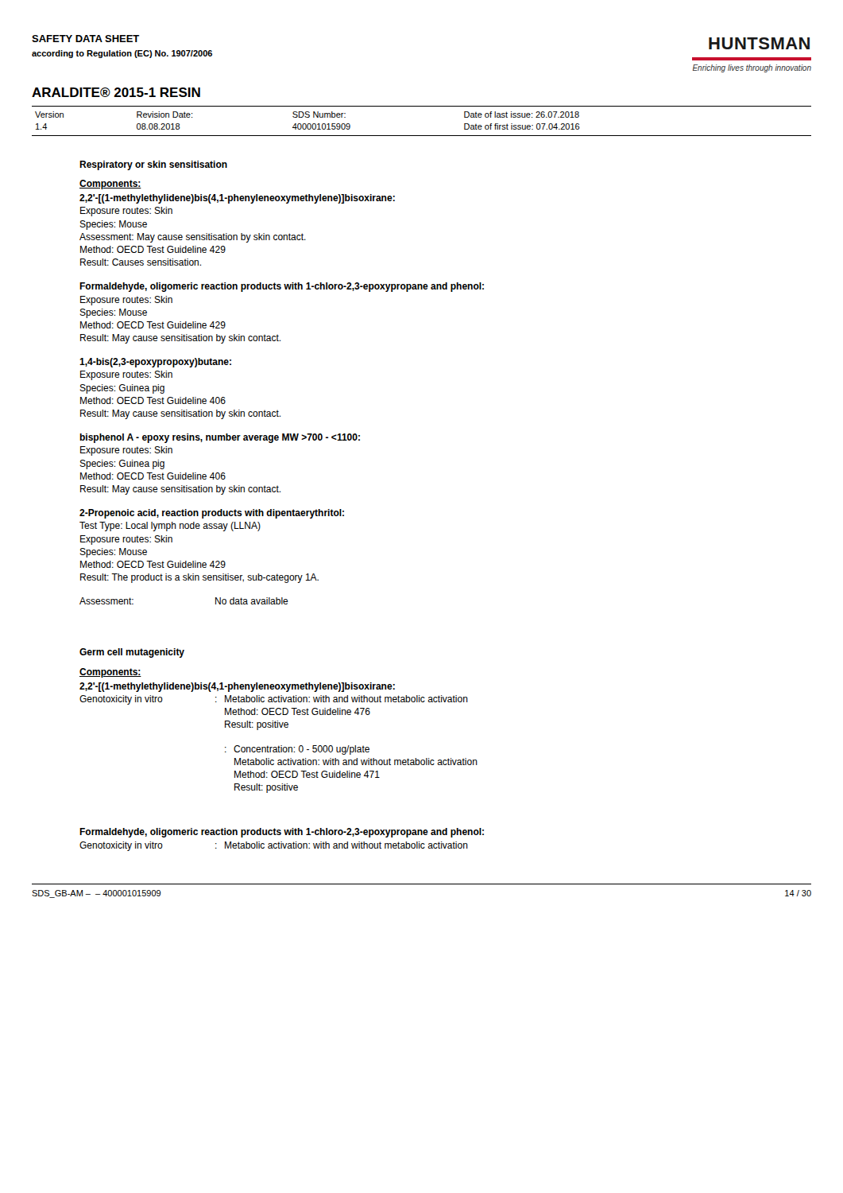SAFETY DATA SHEET
according to Regulation (EC) No. 1907/2006
HUNTSMAN
Enriching lives through innovation
ARALDITE® 2015-1 RESIN
| Version 1.4 | Revision Date: 08.08.2018 | SDS Number: 400001015909 | Date of last issue: 26.07.2018 Date of first issue: 07.04.2016 |
Respiratory or skin sensitisation
Components:
2,2'-[(1-methylethylidene)bis(4,1-phenyleneoxymethylene)]bisoxirane:
Exposure routes: Skin
Species: Mouse
Assessment: May cause sensitisation by skin contact.
Method: OECD Test Guideline 429
Result: Causes sensitisation.
Formaldehyde, oligomeric reaction products with 1-chloro-2,3-epoxypropane and phenol:
Exposure routes: Skin
Species: Mouse
Method: OECD Test Guideline 429
Result: May cause sensitisation by skin contact.
1,4-bis(2,3-epoxypropoxy)butane:
Exposure routes: Skin
Species: Guinea pig
Method: OECD Test Guideline 406
Result: May cause sensitisation by skin contact.
bisphenol A - epoxy resins, number average MW >700 - <1100:
Exposure routes: Skin
Species: Guinea pig
Method: OECD Test Guideline 406
Result: May cause sensitisation by skin contact.
2-Propenoic acid, reaction products with dipentaerythritol:
Test Type: Local lymph node assay (LLNA)
Exposure routes: Skin
Species: Mouse
Method: OECD Test Guideline 429
Result: The product is a skin sensitiser, sub-category 1A.
Assessment:
No data available
Germ cell mutagenicity
Components:
2,2'-[(1-methylethylidene)bis(4,1-phenyleneoxymethylene)]bisoxirane:
Genotoxicity in vitro
:
Metabolic activation: with and without metabolic activation
Method: OECD Test Guideline 476
Result: positive
:
Concentration: 0 - 5000 ug/plate
Metabolic activation: with and without metabolic activation
Method: OECD Test Guideline 471
Result: positive
Formaldehyde, oligomeric reaction products with 1-chloro-2,3-epoxypropane and phenol:
Genotoxicity in vitro
:
Metabolic activation: with and without metabolic activation
SDS_GB-AM – – 400001015909
14 / 30